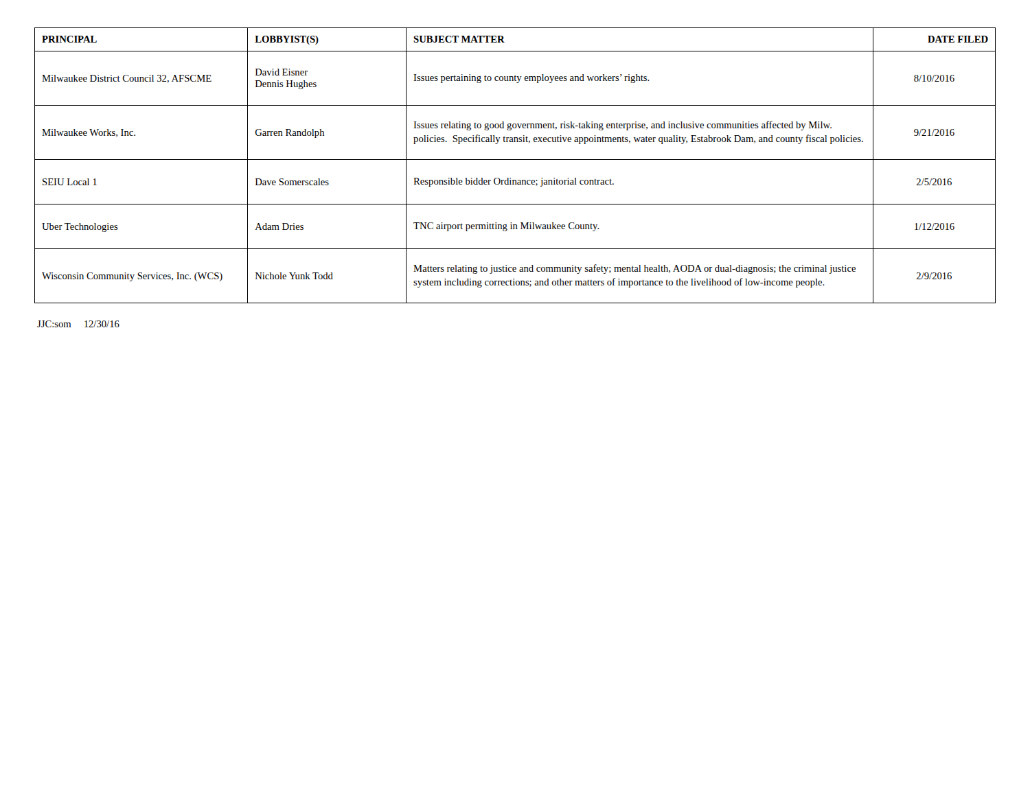| PRINCIPAL | LOBBYIST(S) | SUBJECT MATTER | DATE FILED |
| --- | --- | --- | --- |
| Milwaukee District Council 32, AFSCME | David Eisner Dennis Hughes | Issues pertaining to county employees and workers’ rights. | 8/10/2016 |
| Milwaukee Works, Inc. | Garren Randolph | Issues relating to good government, risk-taking enterprise, and inclusive communities affected by Milw. policies. Specifically transit, executive appointments, water quality, Estabrook Dam, and county fiscal policies. | 9/21/2016 |
| SEIU Local 1 | Dave Somerscales | Responsible bidder Ordinance; janitorial contract. | 2/5/2016 |
| Uber Technologies | Adam Dries | TNC airport permitting in Milwaukee County. | 1/12/2016 |
| Wisconsin Community Services, Inc. (WCS) | Nichole Yunk Todd | Matters relating to justice and community safety; mental health, AODA or dual-diagnosis; the criminal justice system including corrections; and other matters of importance to the livelihood of low-income people. | 2/9/2016 |
JJC:som 12/30/16